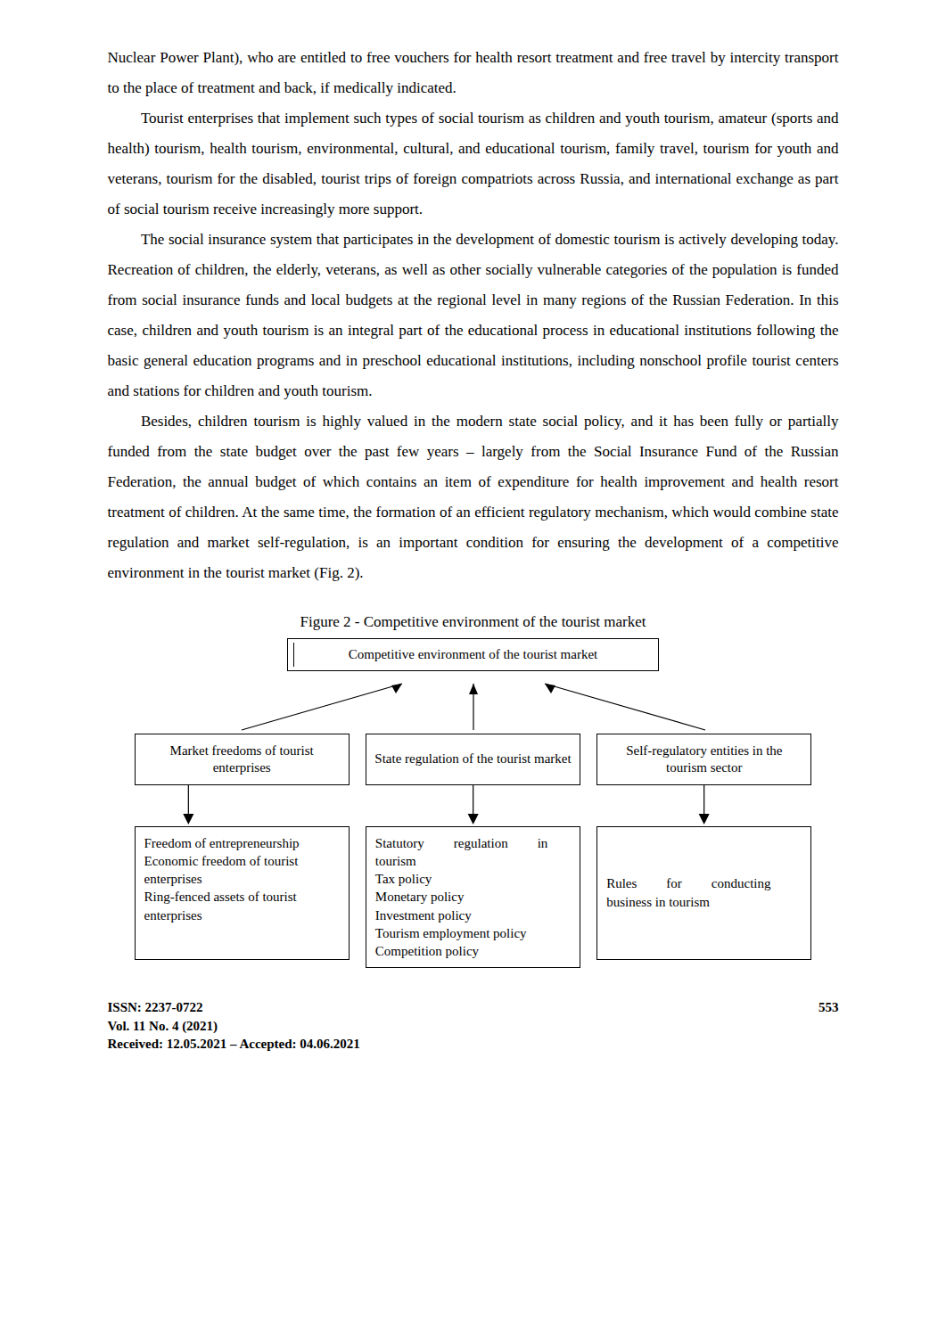Nuclear Power Plant), who are entitled to free vouchers for health resort treatment and free travel by intercity transport to the place of treatment and back, if medically indicated.
Tourist enterprises that implement such types of social tourism as children and youth tourism, amateur (sports and health) tourism, health tourism, environmental, cultural, and educational tourism, family travel, tourism for youth and veterans, tourism for the disabled, tourist trips of foreign compatriots across Russia, and international exchange as part of social tourism receive increasingly more support.
The social insurance system that participates in the development of domestic tourism is actively developing today. Recreation of children, the elderly, veterans, as well as other socially vulnerable categories of the population is funded from social insurance funds and local budgets at the regional level in many regions of the Russian Federation. In this case, children and youth tourism is an integral part of the educational process in educational institutions following the basic general education programs and in preschool educational institutions, including nonschool profile tourist centers and stations for children and youth tourism.
Besides, children tourism is highly valued in the modern state social policy, and it has been fully or partially funded from the state budget over the past few years – largely from the Social Insurance Fund of the Russian Federation, the annual budget of which contains an item of expenditure for health improvement and health resort treatment of children. At the same time, the formation of an efficient regulatory mechanism, which would combine state regulation and market self-regulation, is an important condition for ensuring the development of a competitive environment in the tourist market (Fig. 2).
Figure 2 - Competitive environment of the tourist market
Competitive environment of the tourist market
Market freedoms of tourist enterprises
State regulation of the tourist market
Self-regulatory entities in the tourism sector
Freedom of entrepreneurship
Economic freedom of tourist enterprises
Ring-fenced assets of tourist enterprises
Statutory regulation in tourism
Tax policy
Monetary policy
Investment policy
Tourism employment policy
Competition policy
Rules for conducting business in tourism
ISSN: 2237-0722
Vol. 11 No. 4 (2021)
Received: 12.05.2021 – Accepted: 04.06.2021
553